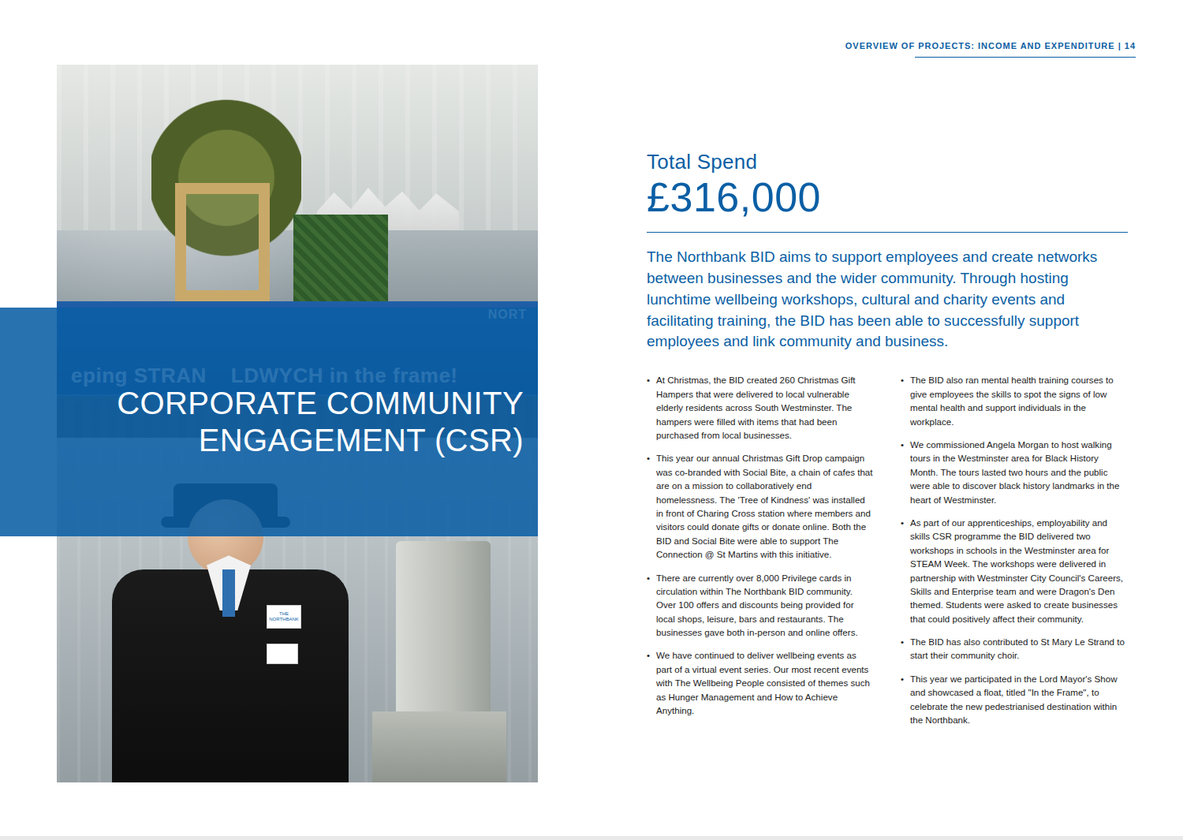OVERVIEW OF PROJECTS: INCOME AND EXPENDITURE | 14
eping STRAN LDWYCH in the frame! NORT
THE NORTHBANK
CORPORATE COMMUNITY
ENGAGEMENT (CSR)
Total Spend
£316,000
The Northbank BID aims to support employees and create networks between businesses and the wider community. Through hosting lunchtime wellbeing workshops, cultural and charity events and facilitating training, the BID has been able to successfully support employees and link community and business.
At Christmas, the BID created 260 Christmas Gift Hampers that were delivered to local vulnerable elderly residents across South Westminster. The hampers were filled with items that had been purchased from local businesses.
This year our annual Christmas Gift Drop campaign was co-branded with Social Bite, a chain of cafes that are on a mission to collaboratively end homelessness. The 'Tree of Kindness' was installed in front of Charing Cross station where members and visitors could donate gifts or donate online. Both the BID and Social Bite were able to support The Connection @ St Martins with this initiative.
There are currently over 8,000 Privilege cards in circulation within The Northbank BID community. Over 100 offers and discounts being provided for local shops, leisure, bars and restaurants. The businesses gave both in-person and online offers.
We have continued to deliver wellbeing events as part of a virtual event series. Our most recent events with The Wellbeing People consisted of themes such as Hunger Management and How to Achieve Anything.
The BID also ran mental health training courses to give employees the skills to spot the signs of low mental health and support individuals in the workplace.
We commissioned Angela Morgan to host walking tours in the Westminster area for Black History Month. The tours lasted two hours and the public were able to discover black history landmarks in the heart of Westminster.
As part of our apprenticeships, employability and skills CSR programme the BID delivered two workshops in schools in the Westminster area for STEAM Week. The workshops were delivered in partnership with Westminster City Council's Careers, Skills and Enterprise team and were Dragon's Den themed. Students were asked to create businesses that could positively affect their community.
The BID has also contributed to St Mary Le Strand to start their community choir.
This year we participated in the Lord Mayor's Show and showcased a float, titled "In the Frame", to celebrate the new pedestrianised destination within the Northbank.